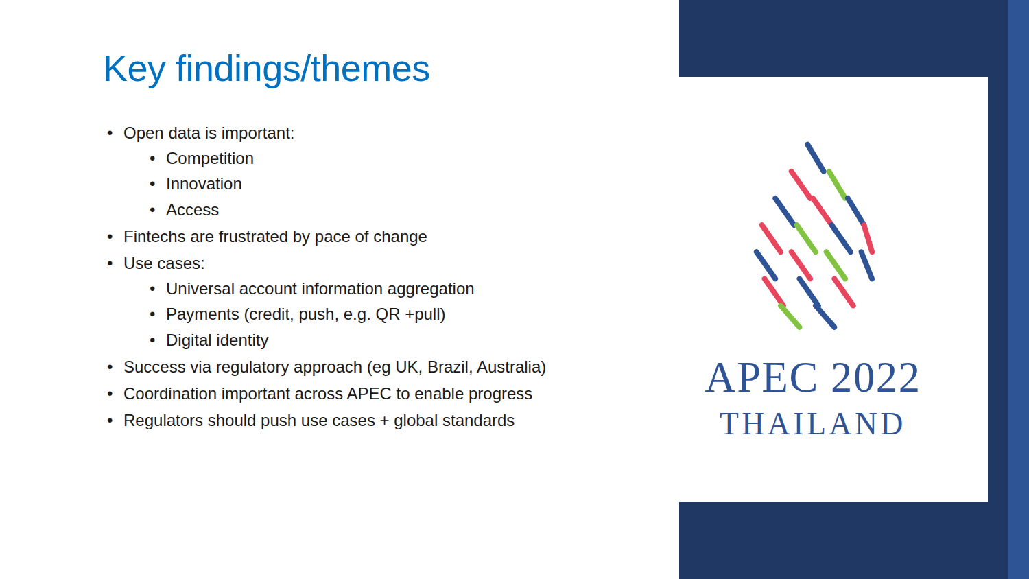Key findings/themes
Open data is important:
Competition
Innovation
Access
Fintechs are frustrated by pace of change
Use cases:
Universal account information aggregation
Payments (credit, push, e.g. QR +pull)
Digital identity
Success via regulatory approach (eg UK, Brazil, Australia)
Coordination important across APEC to enable progress
Regulators should push use cases + global standards